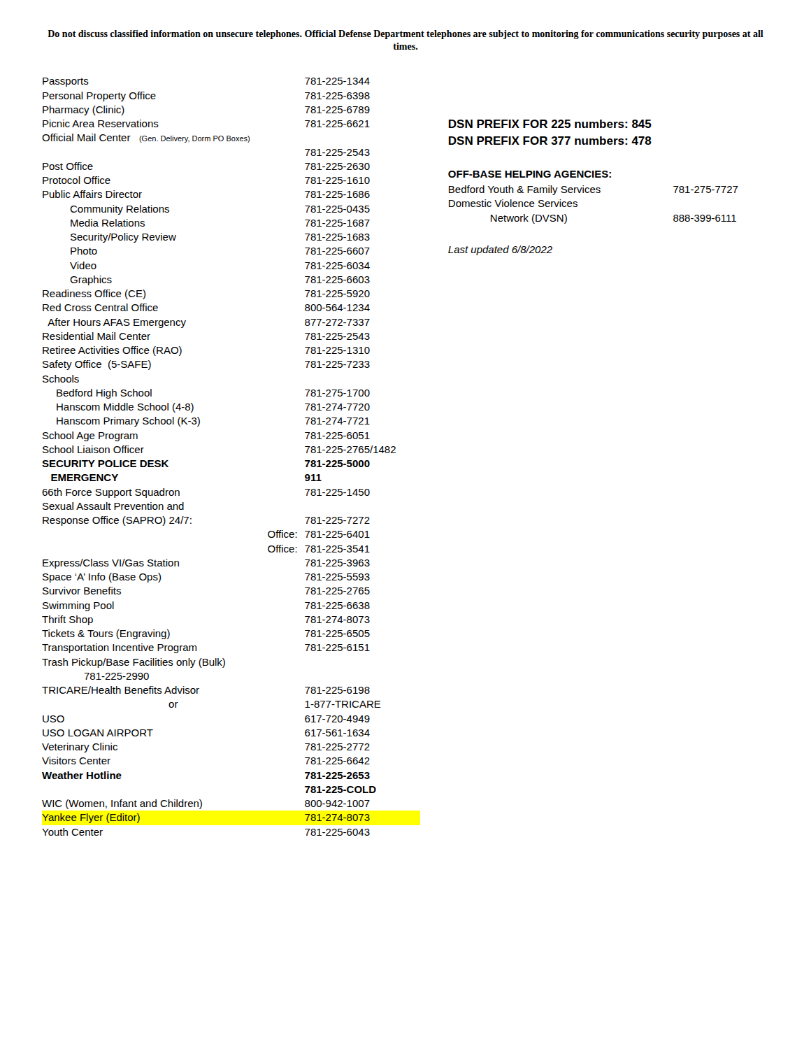Do not discuss classified information on unsecure telephones. Official Defense Department telephones are subject to monitoring for communications security purposes at all times.
| Passports | 781-225-1344 |
| Personal Property Office | 781-225-6398 |
| Pharmacy (Clinic) | 781-225-6789 |
| Picnic Area Reservations | 781-225-6621 |
| Official Mail Center (Gen. Delivery, Dorm PO Boxes) | |
| | 781-225-2543 |
| Post Office | 781-225-2630 |
| Protocol Office | 781-225-1610 |
| Public Affairs Director | 781-225-1686 |
| Community Relations | 781-225-0435 |
| Media Relations | 781-225-1687 |
| Security/Policy Review | 781-225-1683 |
| Photo | 781-225-6607 |
| Video | 781-225-6034 |
| Graphics | 781-225-6603 |
| Readiness Office (CE) | 781-225-5920 |
| Red Cross Central Office | 800-564-1234 |
| After Hours AFAS Emergency | 877-272-7337 |
| Residential Mail Center | 781-225-2543 |
| Retiree Activities Office (RAO) | 781-225-1310 |
| Safety Office (5-SAFE) | 781-225-7233 |
| Schools | |
| Bedford High School | 781-275-1700 |
| Hanscom Middle School (4-8) | 781-274-7720 |
| Hanscom Primary School (K-3) | 781-274-7721 |
| School Age Program | 781-225-6051 |
| School Liaison Officer | 781-225-2765/1482 |
| SECURITY POLICE DESK | 781-225-5000 |
| EMERGENCY | 911 |
| 66th Force Support Squadron | 781-225-1450 |
| Sexual Assault Prevention and | |
| Response Office (SAPRO) 24/7: | 781-225-7272 |
| Office: | 781-225-6401 |
| Office: | 781-225-3541 |
| Express/Class VI/Gas Station | 781-225-3963 |
| Space ‘A’ Info (Base Ops) | 781-225-5593 |
| Survivor Benefits | 781-225-2765 |
| Swimming Pool | 781-225-6638 |
| Thrift Shop | 781-274-8073 |
| Tickets & Tours (Engraving) | 781-225-6505 |
| Transportation Incentive Program | 781-225-6151 |
| Trash Pickup/Base Facilities only (Bulk) |
| 781-225-2990 | |
| TRICARE/Health Benefits Advisor | 781-225-6198 |
| or | 1-877-TRICARE |
| USO | 617-720-4949 |
| USO LOGAN AIRPORT | 617-561-1634 |
| Veterinary Clinic | 781-225-2772 |
| Visitors Center | 781-225-6642 |
| Weather Hotline | 781-225-2653 |
| | 781-225-COLD |
| WIC (Women, Infant and Children) | 800-942-1007 |
| Yankee Flyer (Editor) | 781-274-8073 |
| Youth Center | 781-225-6043 |
DSN PREFIX FOR 225 numbers: 845
DSN PREFIX FOR 377 numbers: 478
OFF-BASE HELPING AGENCIES:
| Bedford Youth & Family Services | 781-275-7727 |
| Domestic Violence Services | |
| Network (DVSN) | 888-399-6111 |
Last updated 6/8/2022